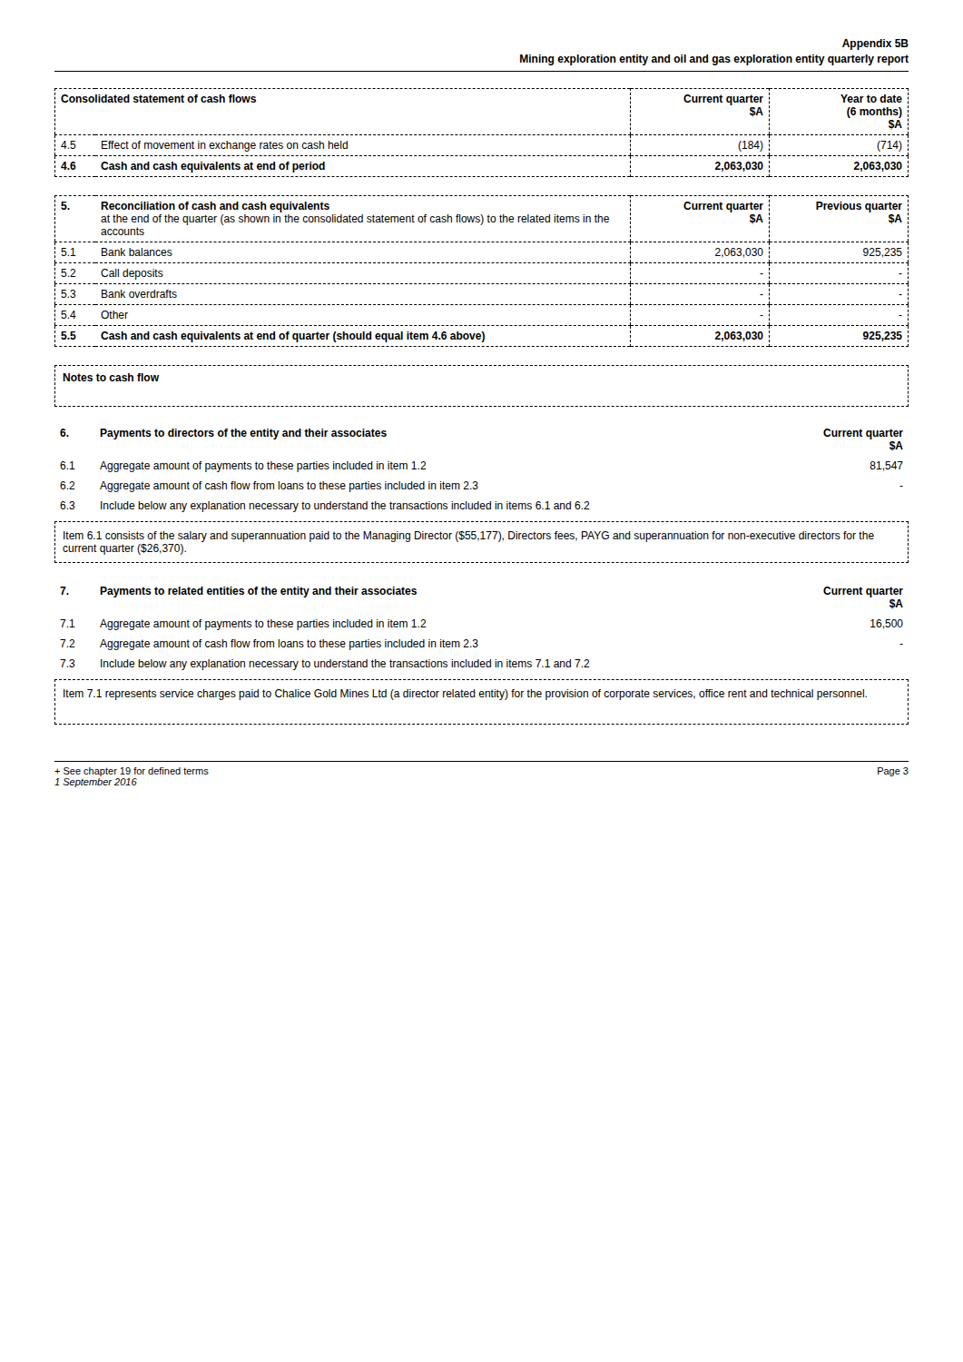Appendix 5B
Mining exploration entity and oil and gas exploration entity quarterly report
| Consolidated statement of cash flows | Current quarter $A | Year to date (6 months) $A |
| 4.5 | Effect of movement in exchange rates on cash held | (184) | (714) |
| 4.6 | Cash and cash equivalents at end of period | 2,063,030 | 2,063,030 |
| 5. | Reconciliation of cash and cash equivalents at the end of the quarter (as shown in the consolidated statement of cash flows) to the related items in the accounts | Current quarter $A | Previous quarter $A |
| 5.1 | Bank balances | 2,063,030 | 925,235 |
| 5.2 | Call deposits | - | - |
| 5.3 | Bank overdrafts | - | - |
| 5.4 | Other | - | - |
| 5.5 | Cash and cash equivalents at end of quarter (should equal item 4.6 above) | 2,063,030 | 925,235 |
Notes to cash flow
| 6. | Payments to directors of the entity and their associates | Current quarter $A |
| 6.1 | Aggregate amount of payments to these parties included in item 1.2 | 81,547 |
| 6.2 | Aggregate amount of cash flow from loans to these parties included in item 2.3 | - |
| 6.3 | Include below any explanation necessary to understand the transactions included in items 6.1 and 6.2 |
Item 6.1 consists of the salary and superannuation paid to the Managing Director ($55,177), Directors fees, PAYG and superannuation for non-executive directors for the current quarter ($26,370).
| 7. | Payments to related entities of the entity and their associates | Current quarter $A |
| 7.1 | Aggregate amount of payments to these parties included in item 1.2 | 16,500 |
| 7.2 | Aggregate amount of cash flow from loans to these parties included in item 2.3 | - |
| 7.3 | Include below any explanation necessary to understand the transactions included in items 7.1 and 7.2 |
Item 7.1 represents service charges paid to Chalice Gold Mines Ltd (a director related entity) for the provision of corporate services, office rent and technical personnel.
+ See chapter 19 for defined terms
1 September 2016
Page 3